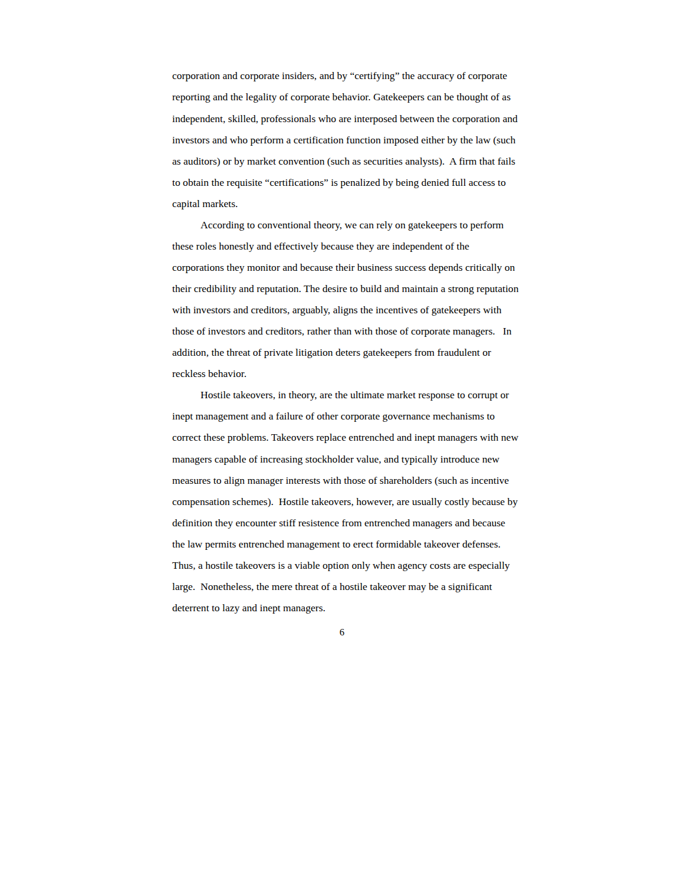corporation and corporate insiders, and by “certifying” the accuracy of corporate reporting and the legality of corporate behavior. Gatekeepers can be thought of as independent, skilled, professionals who are interposed between the corporation and investors and who perform a certification function imposed either by the law (such as auditors) or by market convention (such as securities analysts). A firm that fails to obtain the requisite “certifications” is penalized by being denied full access to capital markets.
According to conventional theory, we can rely on gatekeepers to perform these roles honestly and effectively because they are independent of the corporations they monitor and because their business success depends critically on their credibility and reputation. The desire to build and maintain a strong reputation with investors and creditors, arguably, aligns the incentives of gatekeepers with those of investors and creditors, rather than with those of corporate managers. In addition, the threat of private litigation deters gatekeepers from fraudulent or reckless behavior.
Hostile takeovers, in theory, are the ultimate market response to corrupt or inept management and a failure of other corporate governance mechanisms to correct these problems. Takeovers replace entrenched and inept managers with new managers capable of increasing stockholder value, and typically introduce new measures to align manager interests with those of shareholders (such as incentive compensation schemes). Hostile takeovers, however, are usually costly because by definition they encounter stiff resistence from entrenched managers and because the law permits entrenched management to erect formidable takeover defenses. Thus, a hostile takeovers is a viable option only when agency costs are especially large. Nonetheless, the mere threat of a hostile takeover may be a significant deterrent to lazy and inept managers.
6